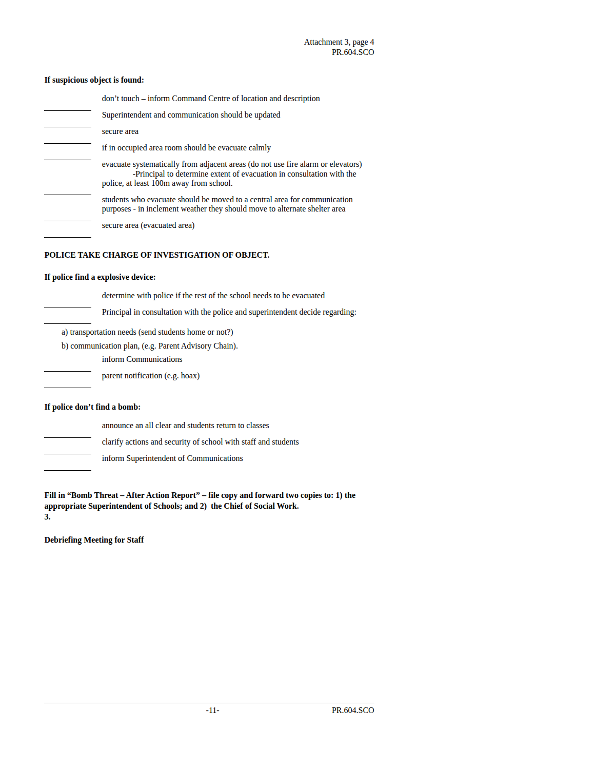Attachment 3, page 4
PR.604.SCO
If suspicious object is found:
| | | don’t touch – inform Command Centre of location and description |
| | | Superintendent and communication should be updated |
| | | secure area |
| | | if in occupied area room should be evacuate calmly |
| | | evacuate systematically from adjacent areas (do not use fire alarm or elevators) -Principal to determine extent of evacuation in consultation with the police, at least 100m away from school. |
| | | students who evacuate should be moved to a central area for communication purposes - in inclement weather they should move to alternate shelter area |
| | | secure area (evacuated area) |
POLICE TAKE CHARGE OF INVESTIGATION OF OBJECT.
If police find a explosive device:
| | | determine with police if the rest of the school needs to be evacuated |
| | | Principal in consultation with the police and superintendent decide regarding: |
a) transportation needs (send students home or not?)
b) communication plan, (e.g. Parent Advisory Chain).
| | | inform Communications |
| | | parent notification (e.g. hoax) |
If police don’t find a bomb:
| | | announce an all clear and students return to classes |
| | | clarify actions and security of school with staff and students |
| | | inform Superintendent of Communications |
Fill in “Bomb Threat – After Action Report” – file copy and forward two copies to: 1) the appropriate Superintendent of Schools; and 2) the Chief of Social Work.
3.
Debriefing Meeting for Staff
-11-
PR.604.SCO